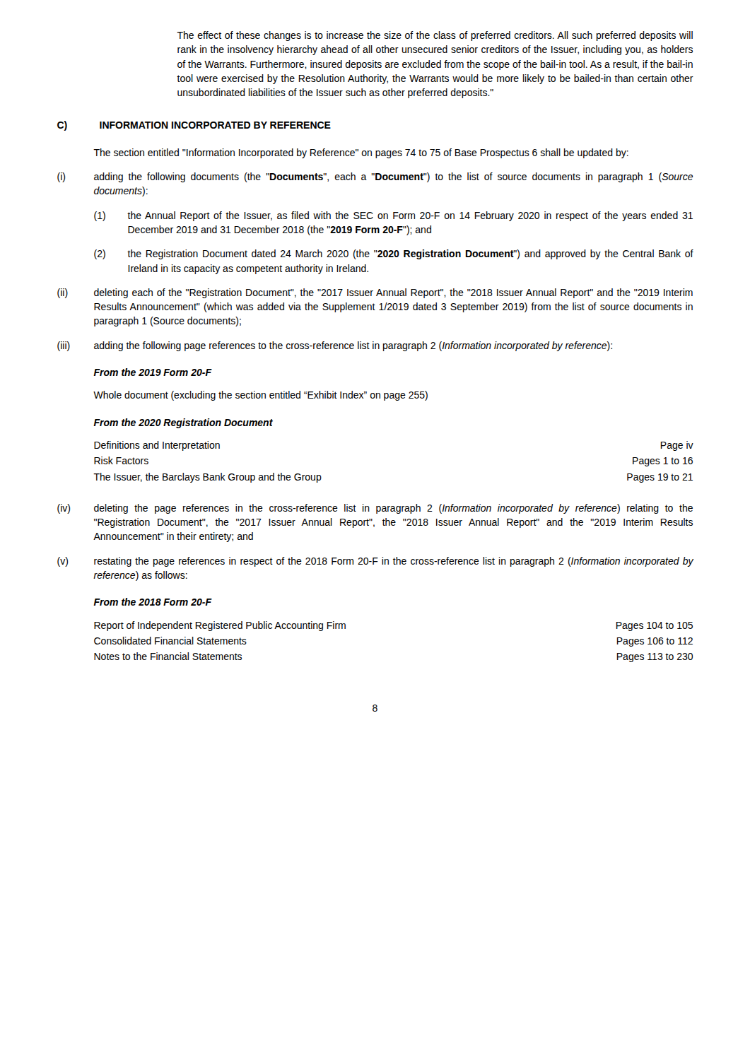The effect of these changes is to increase the size of the class of preferred creditors. All such preferred deposits will rank in the insolvency hierarchy ahead of all other unsecured senior creditors of the Issuer, including you, as holders of the Warrants. Furthermore, insured deposits are excluded from the scope of the bail-in tool. As a result, if the bail-in tool were exercised by the Resolution Authority, the Warrants would be more likely to be bailed-in than certain other unsubordinated liabilities of the Issuer such as other preferred deposits."
C)
INFORMATION INCORPORATED BY REFERENCE
The section entitled "Information Incorporated by Reference" on pages 74 to 75 of Base Prospectus 6 shall be updated by:
(i)
adding the following documents (the "Documents", each a "Document") to the list of source documents in paragraph 1 (Source documents):
(1)
the Annual Report of the Issuer, as filed with the SEC on Form 20-F on 14 February 2020 in respect of the years ended 31 December 2019 and 31 December 2018 (the "2019 Form 20-F"); and
(2)
the Registration Document dated 24 March 2020 (the "2020 Registration Document") and approved by the Central Bank of Ireland in its capacity as competent authority in Ireland.
(ii)
deleting each of the "Registration Document", the "2017 Issuer Annual Report", the "2018 Issuer Annual Report" and the "2019 Interim Results Announcement" (which was added via the Supplement 1/2019 dated 3 September 2019) from the list of source documents in paragraph 1 (Source documents);
(iii)
adding the following page references to the cross-reference list in paragraph 2 (Information incorporated by reference):
From the 2019 Form 20-F
Whole document (excluding the section entitled “Exhibit Index” on page 255)
From the 2020 Registration Document
| Definitions and Interpretation | Page iv |
| Risk Factors | Pages 1 to 16 |
| The Issuer, the Barclays Bank Group and the Group | Pages 19 to 21 |
(iv)
deleting the page references in the cross-reference list in paragraph 2 (Information incorporated by reference) relating to the "Registration Document", the "2017 Issuer Annual Report", the "2018 Issuer Annual Report" and the "2019 Interim Results Announcement" in their entirety; and
(v)
restating the page references in respect of the 2018 Form 20-F in the cross-reference list in paragraph 2 (Information incorporated by reference) as follows:
From the 2018 Form 20-F
| Report of Independent Registered Public Accounting Firm | Pages 104 to 105 |
| Consolidated Financial Statements | Pages 106 to 112 |
| Notes to the Financial Statements | Pages 113 to 230 |
8